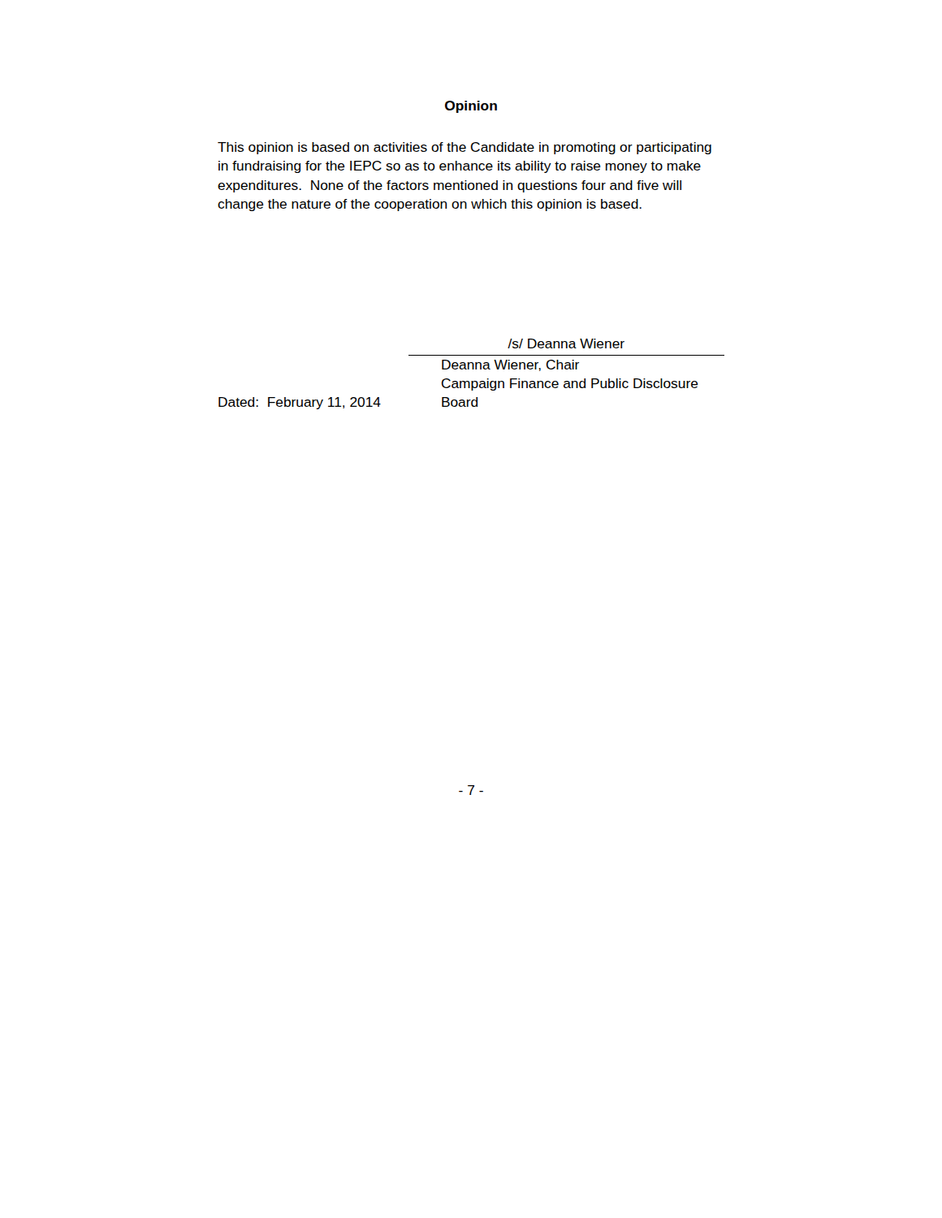Opinion
This opinion is based on activities of the Candidate in promoting or participating in fundraising for the IEPC so as to enhance its ability to raise money to make expenditures. None of the factors mentioned in questions four and five will change the nature of the cooperation on which this opinion is based.
Dated: February 11, 2014
/s/ Deanna Wiener
Deanna Wiener, Chair
Campaign Finance and Public Disclosure Board
- 7 -